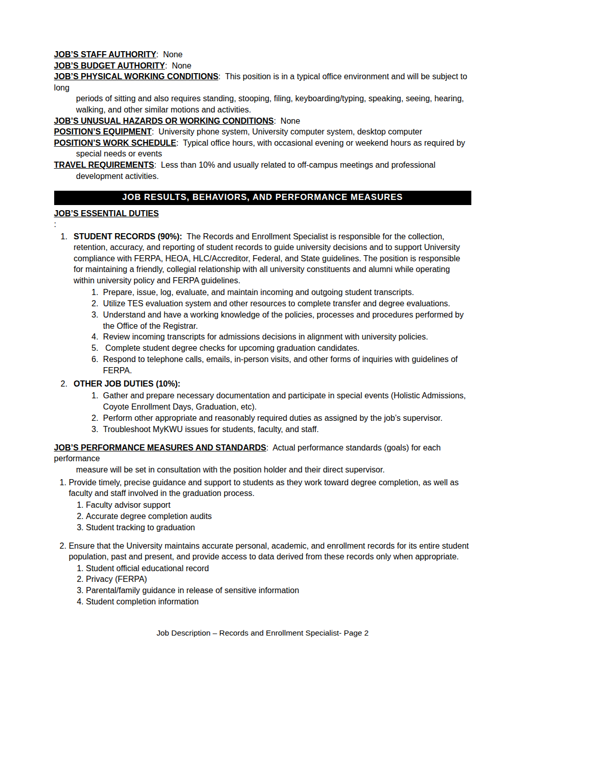JOB’S STAFF AUTHORITY: None
JOB’S BUDGET AUTHORITY: None
JOB’S PHYSICAL WORKING CONDITIONS: This position is in a typical office environment and will be subject to long periods of sitting and also requires standing, stooping, filing, keyboarding/typing, speaking, seeing, hearing, walking, and other similar motions and activities.
JOB’S UNUSUAL HAZARDS OR WORKING CONDITIONS: None
POSITION’S EQUIPMENT: University phone system, University computer system, desktop computer
POSITION’S WORK SCHEDULE: Typical office hours, with occasional evening or weekend hours as required by special needs or events
TRAVEL REQUIREMENTS: Less than 10% and usually related to off-campus meetings and professional development activities.
JOB RESULTS, BEHAVIORS, AND PERFORMANCE MEASURES
JOB’S ESSENTIAL DUTIES:
STUDENT RECORDS (90%): The Records and Enrollment Specialist is responsible for the collection, retention, accuracy, and reporting of student records to guide university decisions and to support University compliance with FERPA, HEOA, HLC/Accreditor, Federal, and State guidelines. The position is responsible for maintaining a friendly, collegial relationship with all university constituents and alumni while operating within university policy and FERPA guidelines.
Prepare, issue, log, evaluate, and maintain incoming and outgoing student transcripts.
Utilize TES evaluation system and other resources to complete transfer and degree evaluations.
Understand and have a working knowledge of the policies, processes and procedures performed by the Office of the Registrar.
Review incoming transcripts for admissions decisions in alignment with university policies.
Complete student degree checks for upcoming graduation candidates.
Respond to telephone calls, emails, in-person visits, and other forms of inquiries with guidelines of FERPA.
OTHER JOB DUTIES (10%):
Gather and prepare necessary documentation and participate in special events (Holistic Admissions, Coyote Enrollment Days, Graduation, etc).
Perform other appropriate and reasonably required duties as assigned by the job’s supervisor.
Troubleshoot MyKWU issues for students, faculty, and staff.
JOB’S PERFORMANCE MEASURES AND STANDARDS: Actual performance standards (goals) for each performance measure will be set in consultation with the position holder and their direct supervisor.
Provide timely, precise guidance and support to students as they work toward degree completion, as well as faculty and staff involved in the graduation process.
Faculty advisor support
Accurate degree completion audits
Student tracking to graduation
Ensure that the University maintains accurate personal, academic, and enrollment records for its entire student population, past and present, and provide access to data derived from these records only when appropriate.
Student official educational record
Privacy (FERPA)
Parental/family guidance in release of sensitive information
Student completion information
Job Description – Records and Enrollment Specialist- Page 2